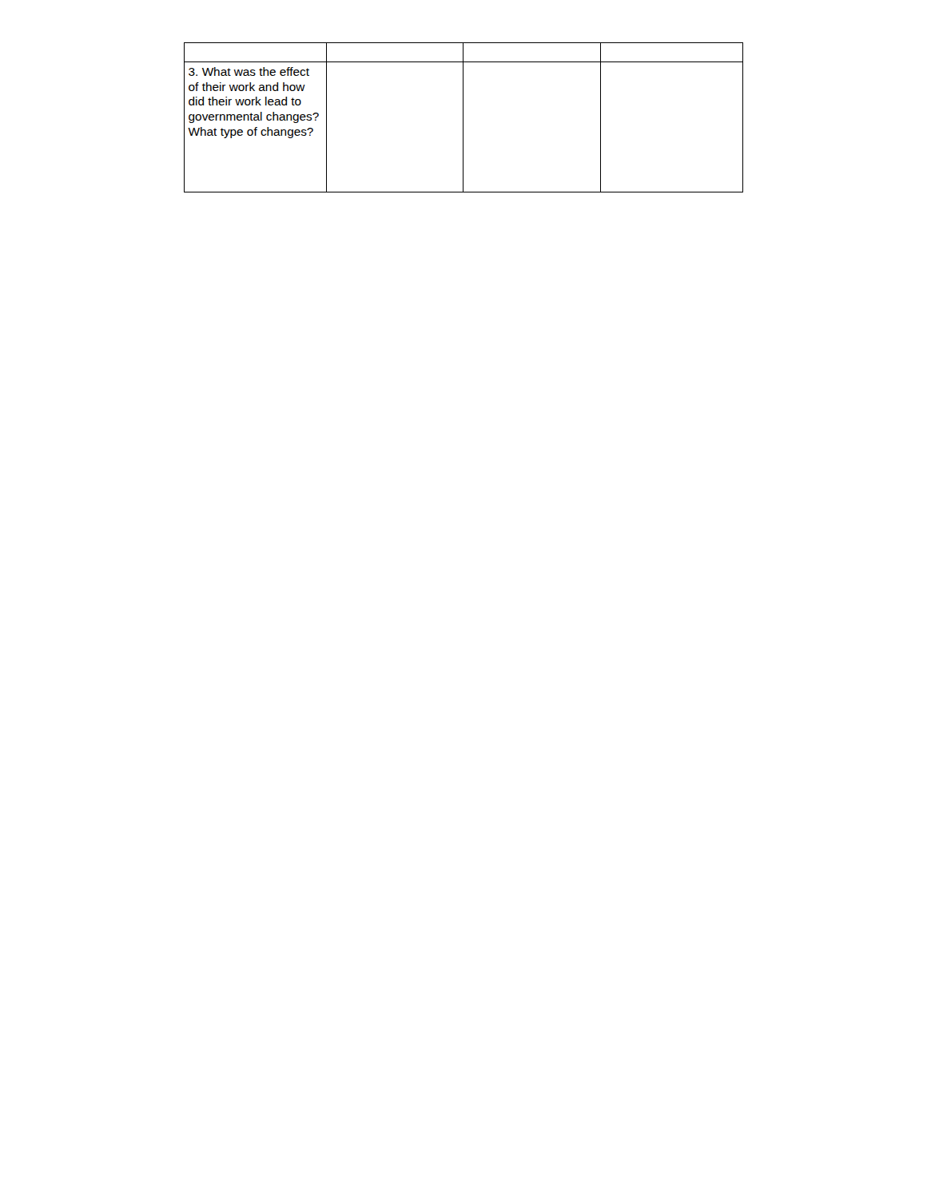| 3. What was the effect of their work and how did their work lead to governmental changes? What type of changes? | | | |